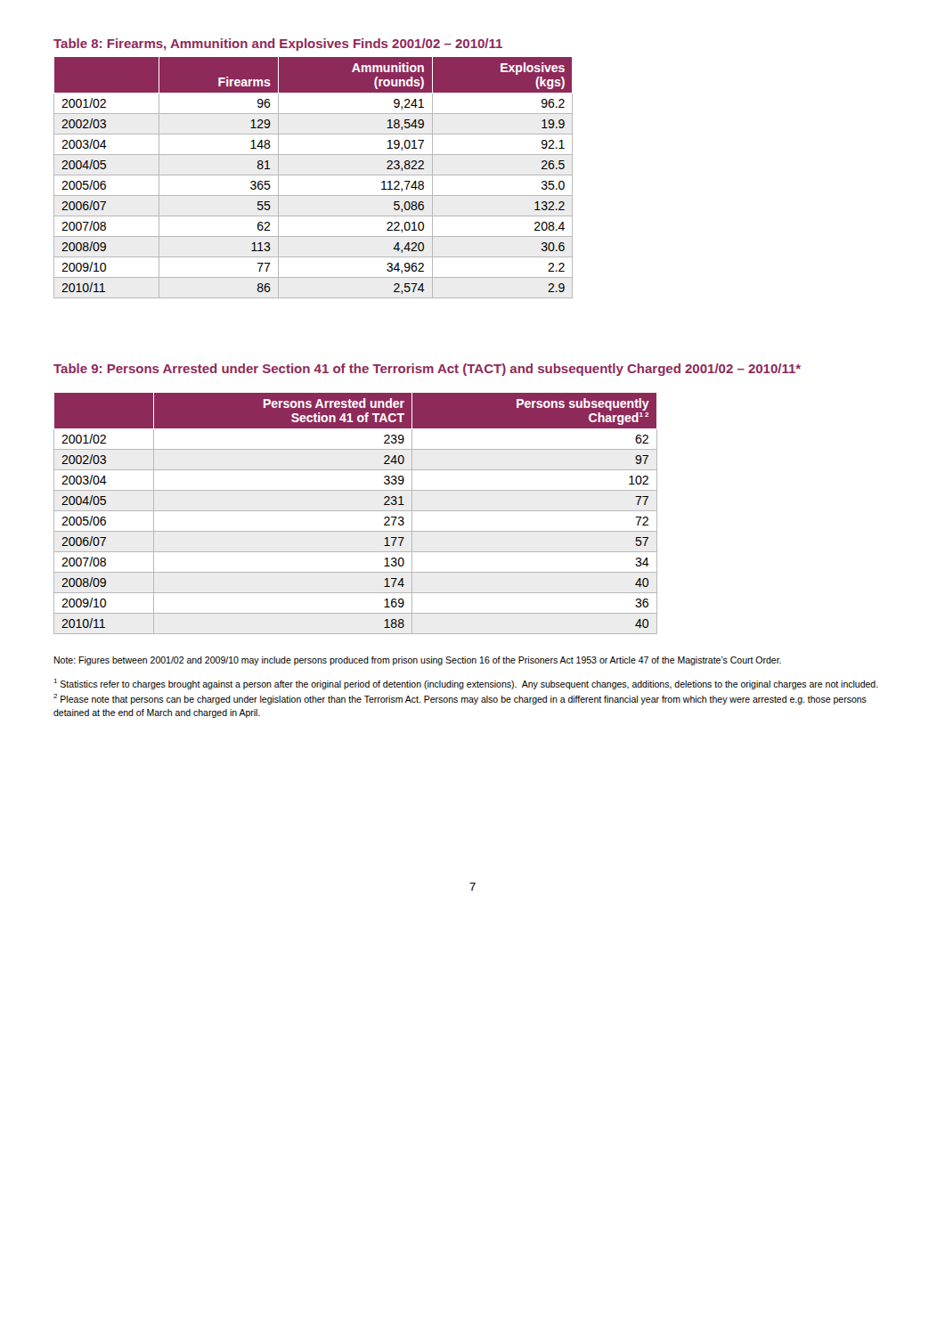Table 8: Firearms, Ammunition and Explosives Finds 2001/02 – 2010/11
| | Firearms | Ammunition (rounds) | Explosives (kgs) |
| --- | --- | --- | --- |
| 2001/02 | 96 | 9,241 | 96.2 |
| 2002/03 | 129 | 18,549 | 19.9 |
| 2003/04 | 148 | 19,017 | 92.1 |
| 2004/05 | 81 | 23,822 | 26.5 |
| 2005/06 | 365 | 112,748 | 35.0 |
| 2006/07 | 55 | 5,086 | 132.2 |
| 2007/08 | 62 | 22,010 | 208.4 |
| 2008/09 | 113 | 4,420 | 30.6 |
| 2009/10 | 77 | 34,962 | 2.2 |
| 2010/11 | 86 | 2,574 | 2.9 |
Table 9: Persons Arrested under Section 41 of the Terrorism Act (TACT) and subsequently Charged 2001/02 – 2010/11*
| | Persons Arrested under Section 41 of TACT | Persons subsequently Charged 1 2 |
| --- | --- | --- |
| 2001/02 | 239 | 62 |
| 2002/03 | 240 | 97 |
| 2003/04 | 339 | 102 |
| 2004/05 | 231 | 77 |
| 2005/06 | 273 | 72 |
| 2006/07 | 177 | 57 |
| 2007/08 | 130 | 34 |
| 2008/09 | 174 | 40 |
| 2009/10 | 169 | 36 |
| 2010/11 | 188 | 40 |
Note: Figures between 2001/02 and 2009/10 may include persons produced from prison using Section 16 of the Prisoners Act 1953 or Article 47 of the Magistrate’s Court Order.
1 Statistics refer to charges brought against a person after the original period of detention (including extensions). Any subsequent changes, additions, deletions to the original charges are not included.
2 Please note that persons can be charged under legislation other than the Terrorism Act. Persons may also be charged in a different financial year from which they were arrested e.g. those persons detained at the end of March and charged in April.
7